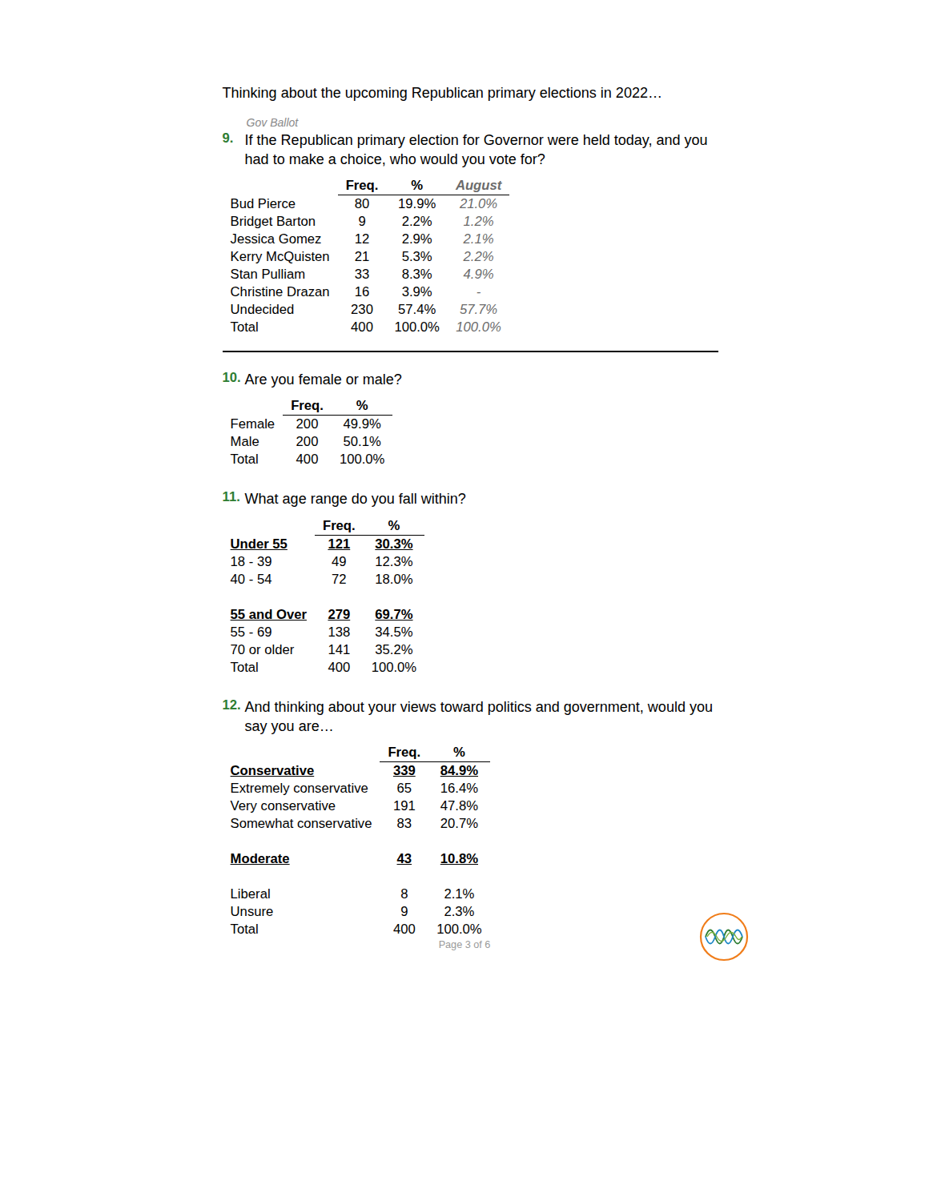Thinking about the upcoming Republican primary elections in 2022…
Gov Ballot
9.
If the Republican primary election for Governor were held today, and you had to make a choice, who would you vote for?
| | Freq. | % | August |
| --- | --- | --- | --- |
| Bud Pierce | 80 | 19.9% | 21.0% |
| Bridget Barton | 9 | 2.2% | 1.2% |
| Jessica Gomez | 12 | 2.9% | 2.1% |
| Kerry McQuisten | 21 | 5.3% | 2.2% |
| Stan Pulliam | 33 | 8.3% | 4.9% |
| Christine Drazan | 16 | 3.9% | - |
| Undecided | 230 | 57.4% | 57.7% |
| Total | 400 | 100.0% | 100.0% |
10.
Are you female or male?
| | Freq. | % |
| --- | --- | --- |
| Female | 200 | 49.9% |
| Male | 200 | 50.1% |
| Total | 400 | 100.0% |
11.
What age range do you fall within?
| | Freq. | % |
| --- | --- | --- |
| Under 55 | 121 | 30.3% |
| 18 - 39 | 49 | 12.3% |
| 40 - 54 | 72 | 18.0% |
| 55 and Over | 279 | 69.7% |
| 55 - 69 | 138 | 34.5% |
| 70 or older | 141 | 35.2% |
| Total | 400 | 100.0% |
12.
And thinking about your views toward politics and government, would you say you are…
| | Freq. | % |
| --- | --- | --- |
| Conservative | 339 | 84.9% |
| Extremely conservative | 65 | 16.4% |
| Very conservative | 191 | 47.8% |
| Somewhat conservative | 83 | 20.7% |
| Moderate | 43 | 10.8% |
| Liberal | 8 | 2.1% |
| Unsure | 9 | 2.3% |
| Total | 400 | 100.0% |
Page 3 of 6